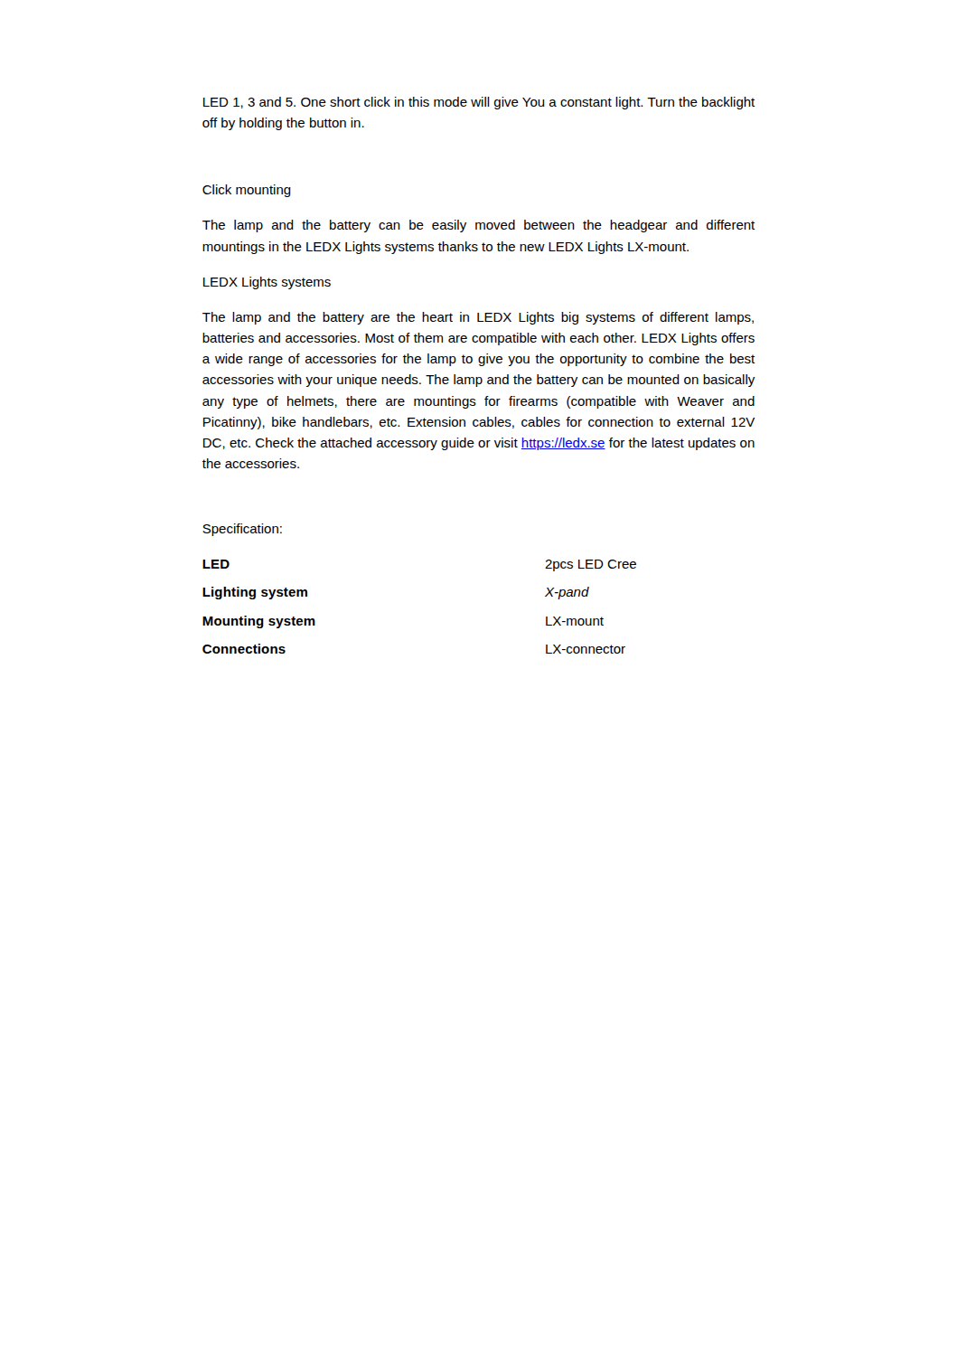LED 1, 3 and 5. One short click in this mode will give You a constant light. Turn the backlight off by holding the button in.
Click mounting
The lamp and the battery can be easily moved between the headgear and different mountings in the LEDX Lights systems thanks to the new LEDX Lights LX-mount.
LEDX Lights systems
The lamp and the battery are the heart in LEDX Lights big systems of different lamps, batteries and accessories. Most of them are compatible with each other. LEDX Lights offers a wide range of accessories for the lamp to give you the opportunity to combine the best accessories with your unique needs. The lamp and the battery can be mounted on basically any type of helmets, there are mountings for firearms (compatible with Weaver and Picatinny), bike handlebars, etc. Extension cables, cables for connection to external 12V DC, etc. Check the attached accessory guide or visit https://ledx.se for the latest updates on the accessories.
Specification:
| LED | 2pcs LED Cree |
| Lighting system | X-pand |
| Mounting system | LX-mount |
| Connections | LX-connector |